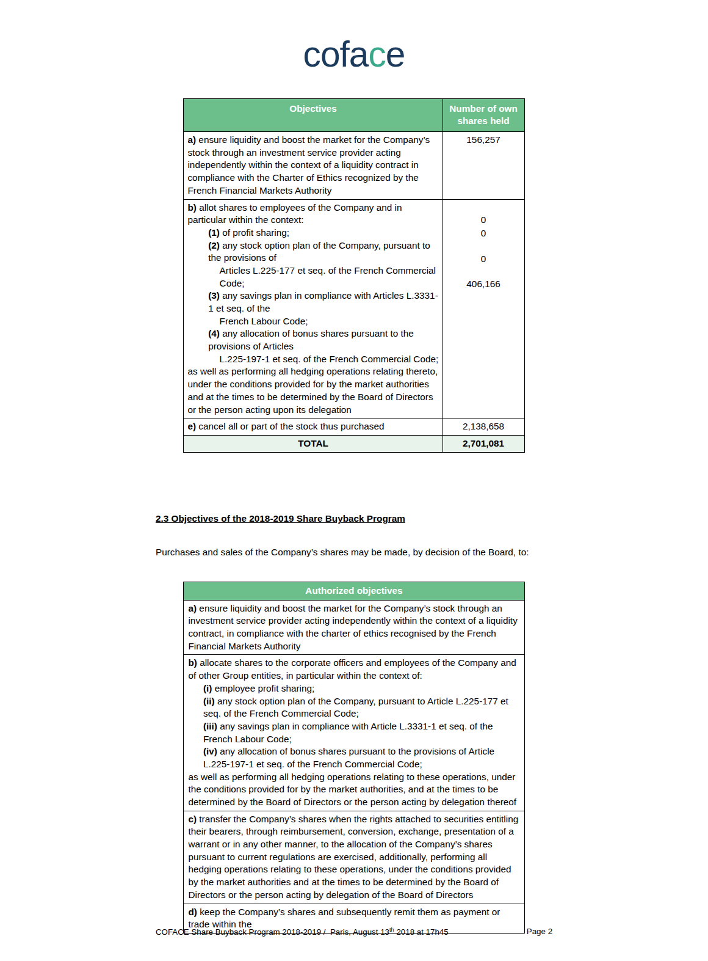coface
| Objectives | Number of own shares held |
| --- | --- |
| a) ensure liquidity and boost the market for the Company’s stock through an investment service provider acting independently within the context of a liquidity contract in compliance with the Charter of Ethics recognized by the French Financial Markets Authority | 156,257 |
| b) allot shares to employees of the Company and in particular within the context: (1) of profit sharing; (2) any stock option plan of the Company, pursuant to the provisions of Articles L.225-177 et seq. of the French Commercial Code; (3) any savings plan in compliance with Articles L.3331-1 et seq. of the French Labour Code; (4) any allocation of bonus shares pursuant to the provisions of Articles L.225-197-1 et seq. of the French Commercial Code; as well as performing all hedging operations relating thereto, under the conditions provided for by the market authorities and at the times to be determined by the Board of Directors or the person acting upon its delegation | 0 0 0 406,166 |
| e) cancel all or part of the stock thus purchased | 2,138,658 |
| TOTAL | 2,701,081 |
2.3 Objectives of the 2018-2019 Share Buyback Program
Purchases and sales of the Company’s shares may be made, by decision of the Board, to:
| Authorized objectives |
| --- |
| a) ensure liquidity and boost the market for the Company’s stock through an investment service provider acting independently within the context of a liquidity contract, in compliance with the charter of ethics recognised by the French Financial Markets Authority |
| b) allocate shares to the corporate officers and employees of the Company and of other Group entities, in particular within the context of: (i) employee profit sharing; (ii) any stock option plan of the Company, pursuant to Article L.225-177 et seq. of the French Commercial Code; (iii) any savings plan in compliance with Article L.3331-1 et seq. of the French Labour Code; (iv) any allocation of bonus shares pursuant to the provisions of Article L.225‑197-1 et seq. of the French Commercial Code; as well as performing all hedging operations relating to these operations, under the conditions provided for by the market authorities, and at the times to be determined by the Board of Directors or the person acting by delegation thereof |
| c) transfer the Company’s shares when the rights attached to securities entitling their bearers, through reimbursement, conversion, exchange, presentation of a warrant or in any other manner, to the allocation of the Company’s shares pursuant to current regulations are exercised, additionally, performing all hedging operations relating to these operations, under the conditions provided by the market authorities and at the times to be determined by the Board of Directors or the person acting by delegation of the Board of Directors |
| d) keep the Company’s shares and subsequently remit them as payment or trade within the |
COFACE Share Buyback Program 2018-2019 / Paris, August 13th 2018 at 17h45 Page 2